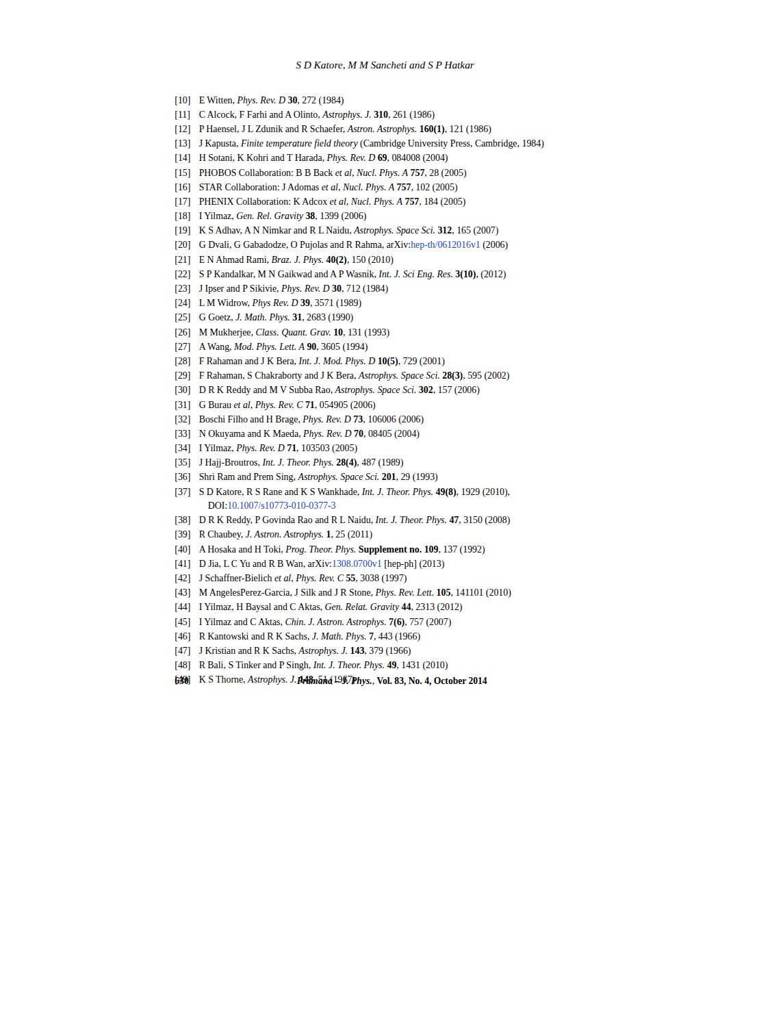S D Katore, M M Sancheti and S P Hatkar
[10] E Witten, Phys. Rev. D 30, 272 (1984)
[11] C Alcock, F Farhi and A Olinto, Astrophys. J. 310, 261 (1986)
[12] P Haensel, J L Zdunik and R Schaefer, Astron. Astrophys. 160(1), 121 (1986)
[13] J Kapusta, Finite temperature field theory (Cambridge University Press, Cambridge, 1984)
[14] H Sotani, K Kohri and T Harada, Phys. Rev. D 69, 084008 (2004)
[15] PHOBOS Collaboration: B B Back et al, Nucl. Phys. A 757, 28 (2005)
[16] STAR Collaboration: J Adomas et al, Nucl. Phys. A 757, 102 (2005)
[17] PHENIX Collaboration: K Adcox et al, Nucl. Phys. A 757, 184 (2005)
[18] I Yilmaz, Gen. Rel. Gravity 38, 1399 (2006)
[19] K S Adhav, A N Nimkar and R L Naidu, Astrophys. Space Sci. 312, 165 (2007)
[20] G Dvali, G Gabadodze, O Pujolas and R Rahma, arXiv:hep-th/0612016v1 (2006)
[21] E N Ahmad Rami, Braz. J. Phys. 40(2), 150 (2010)
[22] S P Kandalkar, M N Gaikwad and A P Wasnik, Int. J. Sci Eng. Res. 3(10), (2012)
[23] J Ipser and P Sikivie, Phys. Rev. D 30, 712 (1984)
[24] L M Widrow, Phys Rev. D 39, 3571 (1989)
[25] G Goetz, J. Math. Phys. 31, 2683 (1990)
[26] M Mukherjee, Class. Quant. Grav. 10, 131 (1993)
[27] A Wang, Mod. Phys. Lett. A 90, 3605 (1994)
[28] F Rahaman and J K Bera, Int. J. Mod. Phys. D 10(5), 729 (2001)
[29] F Rahaman, S Chakraborty and J K Bera, Astrophys. Space Sci. 28(3), 595 (2002)
[30] D R K Reddy and M V Subba Rao, Astrophys. Space Sci. 302, 157 (2006)
[31] G Burau et al, Phys. Rev. C 71, 054905 (2006)
[32] Boschi Filho and H Brage, Phys. Rev. D 73, 106006 (2006)
[33] N Okuyama and K Maeda, Phys. Rev. D 70, 08405 (2004)
[34] I Yilmaz, Phys. Rev. D 71, 103503 (2005)
[35] J Hajj-Broutros, Int. J. Theor. Phys. 28(4), 487 (1989)
[36] Shri Ram and Prem Sing, Astrophys. Space Sci. 201, 29 (1993)
[37] S D Katore, R S Rane and K S Wankhade, Int. J. Theor. Phys. 49(8), 1929 (2010), DOI:10.1007/s10773-010-0377-3
[38] D R K Reddy, P Govinda Rao and R L Naidu, Int. J. Theor. Phys. 47, 3150 (2008)
[39] R Chaubey, J. Astron. Astrophys. 1, 25 (2011)
[40] A Hosaka and H Toki, Prog. Theor. Phys. Supplement no. 109, 137 (1992)
[41] D Jia, L C Yu and R B Wan, arXiv:1308.0700v1 [hep-ph] (2013)
[42] J Schaffner-Bielich et al, Phys. Rev. C 55, 3038 (1997)
[43] M AngelesPerez-Garcia, J Silk and J R Stone, Phys. Rev. Lett. 105, 141101 (2010)
[44] I Yilmaz, H Baysal and C Aktas, Gen. Relat. Gravity 44, 2313 (2012)
[45] I Yilmaz and C Aktas, Chin. J. Astron. Astrophys. 7(6), 757 (2007)
[46] R Kantowski and R K Sachs, J. Math. Phys. 7, 443 (1966)
[47] J Kristian and R K Sachs, Astrophys. J. 143, 379 (1966)
[48] R Bali, S Tinker and P Singh, Int. J. Theor. Phys. 49, 1431 (2010)
[49] K S Thorne, Astrophys. J. 148, 51 (1967)
630
Pramana – J. Phys., Vol. 83, No. 4, October 2014